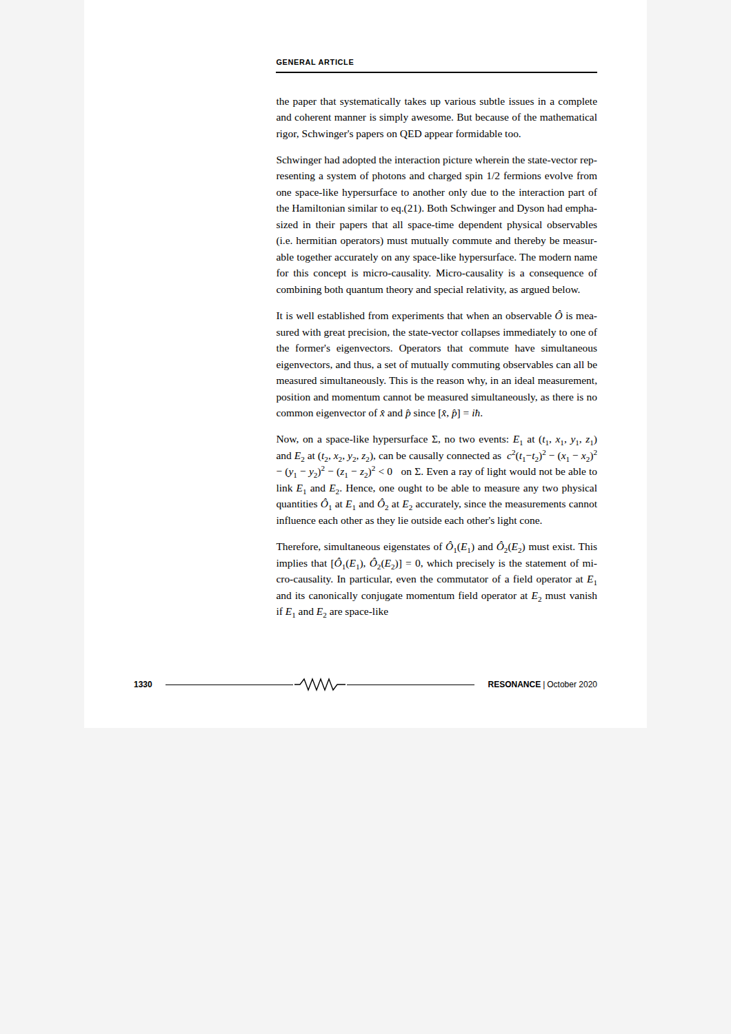GENERAL ARTICLE
the paper that systematically takes up various subtle issues in a complete and coherent manner is simply awesome. But because of the mathematical rigor, Schwinger's papers on QED appear formidable too.
Schwinger had adopted the interaction picture wherein the state-vector representing a system of photons and charged spin 1/2 fermions evolve from one space-like hypersurface to another only due to the interaction part of the Hamiltonian similar to eq.(21). Both Schwinger and Dyson had emphasized in their papers that all space-time dependent physical observables (i.e. hermitian operators) must mutually commute and thereby be measurable together accurately on any space-like hypersurface. The modern name for this concept is micro-causality. Micro-causality is a consequence of combining both quantum theory and special relativity, as argued below.
It is well established from experiments that when an observable Ô is measured with great precision, the state-vector collapses immediately to one of the former's eigenvectors. Operators that commute have simultaneous eigenvectors, and thus, a set of mutually commuting observables can all be measured simultaneously. This is the reason why, in an ideal measurement, position and momentum cannot be measured simultaneously, as there is no common eigenvector of x̂ and p̂ since [x̂, p̂] = iħ.
Now, on a space-like hypersurface Σ, no two events: E1 at (t1, x1, y1, z1) and E2 at (t2, x2, y2, z2), can be causally connected as c2(t1−t2)2 − (x1 − x2)2 − (y1 − y2)2 − (z1 − z2)2 < 0 on Σ. Even a ray of light would not be able to link E1 and E2. Hence, one ought to be able to measure any two physical quantities Ô1 at E1 and Ô2 at E2 accurately, since the measurements cannot influence each other as they lie outside each other's light cone.
Therefore, simultaneous eigenstates of Ô1(E1) and Ô2(E2) must exist. This implies that [Ô1(E1), Ô2(E2)] = 0, which precisely is the statement of micro-causality. In particular, even the commutator of a field operator at E1 and its canonically conjugate momentum field operator at E2 must vanish if E1 and E2 are space-like
1330
RESONANCE|October 2020